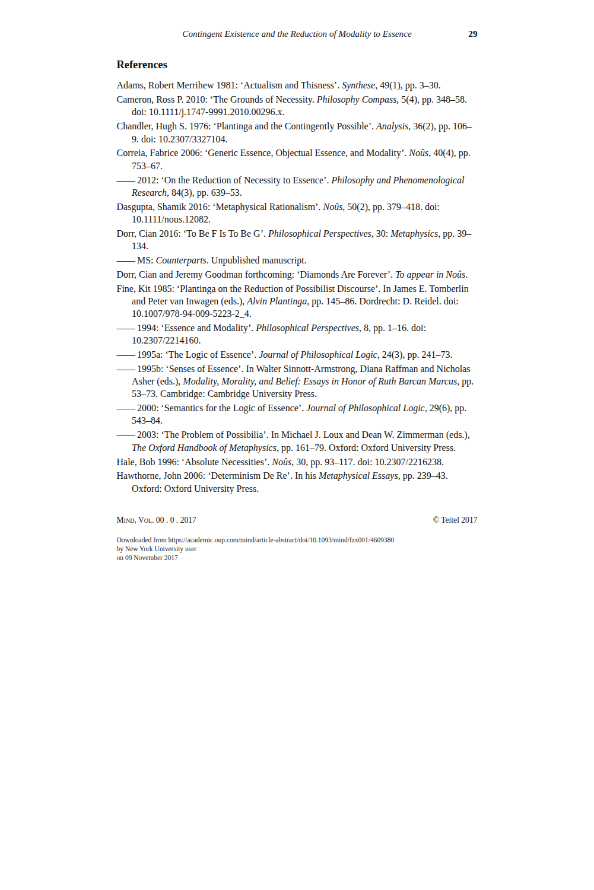Contingent Existence and the Reduction of Modality to Essence 29
References
Adams, Robert Merrihew 1981: ‘Actualism and Thisness’. Synthese, 49(1), pp. 3–30.
Cameron, Ross P. 2010: ‘The Grounds of Necessity. Philosophy Compass, 5(4), pp. 348–58. doi: 10.1111/j.1747-9991.2010.00296.x.
Chandler, Hugh S. 1976: ‘Plantinga and the Contingently Possible’. Analysis, 36(2), pp. 106–9. doi: 10.2307/3327104.
Correia, Fabrice 2006: ‘Generic Essence, Objectual Essence, and Modality’. Noûs, 40(4), pp. 753–67.
—— 2012: ‘On the Reduction of Necessity to Essence’. Philosophy and Phenomenological Research, 84(3), pp. 639–53.
Dasgupta, Shamik 2016: ‘Metaphysical Rationalism’. Noûs, 50(2), pp. 379–418. doi: 10.1111/nous.12082.
Dorr, Cian 2016: ‘To Be F Is To Be G’. Philosophical Perspectives, 30: Metaphysics, pp. 39–134.
—— MS: Counterparts. Unpublished manuscript.
Dorr, Cian and Jeremy Goodman forthcoming: ‘Diamonds Are Forever’. To appear in Noûs.
Fine, Kit 1985: ‘Plantinga on the Reduction of Possibilist Discourse’. In James E. Tomberlin and Peter van Inwagen (eds.), Alvin Plantinga, pp. 145–86. Dordrecht: D. Reidel. doi: 10.1007/978-94-009-5223-2_4.
—— 1994: ‘Essence and Modality’. Philosophical Perspectives, 8, pp. 1–16. doi: 10.2307/2214160.
—— 1995a: ‘The Logic of Essence’. Journal of Philosophical Logic, 24(3), pp. 241–73.
—— 1995b: ‘Senses of Essence’. In Walter Sinnott-Armstrong, Diana Raffman and Nicholas Asher (eds.), Modality, Morality, and Belief: Essays in Honor of Ruth Barcan Marcus, pp. 53–73. Cambridge: Cambridge University Press.
—— 2000: ‘Semantics for the Logic of Essence’. Journal of Philosophical Logic, 29(6), pp. 543–84.
—— 2003: ‘The Problem of Possibilia’. In Michael J. Loux and Dean W. Zimmerman (eds.), The Oxford Handbook of Metaphysics, pp. 161–79. Oxford: Oxford University Press.
Hale, Bob 1996: ‘Absolute Necessities’. Noûs, 30, pp. 93–117. doi: 10.2307/2216238.
Hawthorne, John 2006: ‘Determinism De Re’. In his Metaphysical Essays, pp. 239–43. Oxford: Oxford University Press.
Mind, Vol. 00 . 0 . 2017 © Teitel 2017
Downloaded from https://academic.oup.com/mind/article-abstract/doi/10.1093/mind/fzx001/4609380
by New York University user
on 09 November 2017